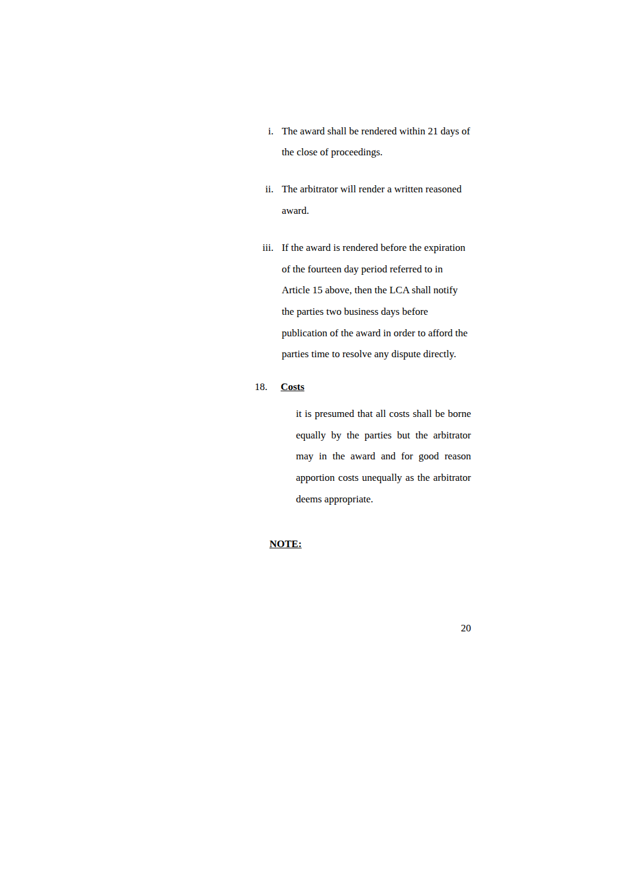The award shall be rendered within 21 days of the close of proceedings.
The arbitrator will render a written reasoned award.
If the award is rendered before the expiration of the fourteen day period referred to in Article 15 above, then the LCA shall notify the parties two business days before publication of the award in order to afford the parties time to resolve any dispute directly.
18. Costs
it is presumed that all costs shall be borne equally by the parties but the arbitrator may in the award and for good reason apportion costs unequally as the arbitrator deems appropriate.
NOTE:
20